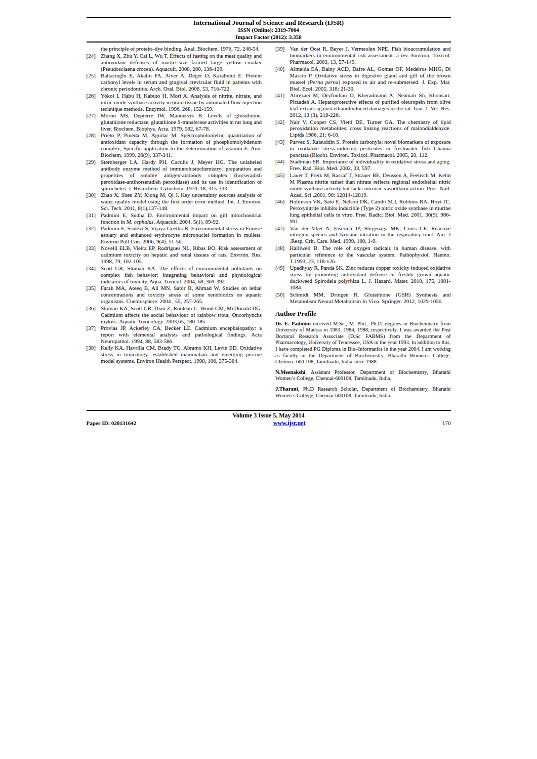International Journal of Science and Research (IJSR)
ISSN (Online): 2319-7064
Impact Factor (2012): 3.358
the principle of protein–dye binding. Anal. Biochem. 1976, 72, 248-54.
[24] Zhang X, Zhu Y, Cai L, Wu T. Effects of fasting on the meat quality and antioxidant defenses of market-size farmed large yellow croaker (Pseudosciaena crocea). Aquacult. 2008, 280, 136-139.
[25] Baltacıoğlu E, Akalın FA, Alver A, Değer O, Karabulut E. Protein carbonyl levels in serum and gingival crevicular fluid in patients with chronic periodontitis. Arch. Oral. Biol. 2008, 53, 716-722.
[26] Yokoi I, Habu H, Kabuto H, Mori A. Analysis of nitrite, nitrate, and nitric oxide synthase activity in brain tissue by automated flow injection technique methods. Enzymol. 1996, 268, 152-159.
[27] Moron MS, Depierre JW, Mannervik B. Levels of glutathione, glutathione reductase, glutathione S-transferase activities in rat lung and liver. Biochem. Biophys. Acta. 1979, 582, 67-78.
[28] Prieto P, Pineda M, Aguilar M. Spectrophotometric quantitation of antioxidant capacity through the formation of phosphomolybdenum complex, Specific application to the determination of vitamin E. Ann. Biochem. 1999, 26(9), 337-341.
[29] Sternberger LA, Hardy PH, Cuculis J, Meyer HG. The unlabeled antibody enzyme method of immunohistochemistry: preparation and properties of soluble antigen-antibody complex (horseradish peroxidase-antihorseradish peroxidase) and its use in identification of spirochetes. J. Histochem. Cytochem. 1970, 18, 315-333.
[30] Zhao X, Shen ZY, Xiong M, Qi J. Key uncertainty sources analysis of water quality model using the first order error method. Int. J. Environ. Sci. Tech. 2011, 8(1),137-148.
[31] Padmini E, Sudha D. Environmental impact on gill mitochondrial function in M. cephalus. Aquacult. 2004, 5(1), 89-92.
[32] Padmini E, Sridevi S, Vijaya Geetha B. Environmental stress in Ennore estuary and enhanced erythrocyte micronuclei formation in mullets. Environ Poll Con. 2006, 9(4), 51-56.
[33] Novelli ELB, Vieira EP, Rodrigues NL, Ribas BO. Risk assessment of cadmium toxicity on hepatic and renal tissues of rats. Environ. Res. 1998, 79, 102-105.
[34] Scott GR, Sloman KA. The effects of environmental pollutants on complex fish behavior: integrating behavioral and physiological indicators of toxicity. Aqua. Toxicol. 2004, 68, 369-392.
[35] Farah MA, Ateeq B, Ali MN, Sabir R, Ahmad W. Studies on lethal concentrations and toxicity stress of some xenobiotics on aquatic organisms. Chemosphere. 2004 , 55, 257-265.
[36] Sloman KA, Scott GR, Diao Z, Rouleau C, Wood CM, McDonald DG. Cadmium affects the social behaviour of rainbow trout, Oncorhynchs mykiss. Aquatic Toxicology. 2003,65, 180-185.
[37] Provias JP, Ackerley CA, Becker LE. Cadmium encephalopathy: a report with elemental analysis and pathological findings. Acta Neuropathol. 1994, 88, 583-586.
[38] Kelly KA, Havrilla CM, Brady TC, Abramo KH, Levin ED. Oxidative stress in toxicology: established mammalian and emerging piscine model systems. Environ Health Perspect. 1998, 106, 375-384.
[39] Van der Oost R, Beyer J, Vermeulen NPE. Fish bioaccumulation and biomarkers in environmental risk assessment: a rev. Environ. Toxicol. Pharmacol. 2003, 13, 57-149.
[40] Almeida EA, Bainy ACD, Dafre AL, Gomes OF, Medeiros MHG, Di Mascio P. Oxidative stress in digestive gland and gill of the brown mussel (Perna perna) exposed to air and re-submersed. J. Exp. Mar. Biol. Ecol. 2005, 318: 21-30.
[41] Alirezaei M, Dezfoulian O, Kheradmand A, Neamati Sh, Khonsari, Pirzadeh A. Hepatoprotective effects of purified oleuropein from olive leaf extract against ethanolinduced damages in the rat. Iran. J .Vet. Res. 2012, 13 (3), 218-226.
[42] Nair V, Cooper CS, Vietti DE, Turner GA. The chemistry of lipid peroxidation metabolites: cross linking reactions of malondialdehyde. Lipids 1986, 21: 6-10.
[43] Parvez S, Raisuddin S. Protein carbonyls: novel biomarkers of exposure to oxidative stress-inducing pesticides in freshwater fish Channa punctata (Bloch). Environ. Toxicol. Pharmacol. 2005, 20, 112.
[44] Stadtman ER. Importance of individuality in oxidative stress and aging. Free. Rad. Biol. Med. 2002, 33, 597.
[45] Lauer T, Preik M, Rassaf T, Strauer BE, Deussen A, Feelisch M, Kelm M Plasma nitrite rather than nitrate reflects regional endothelial nitric oxide synthase activity but lacks intrinsic vasodilator action. Proc. Natl. Acad. Sci .2001, 98: 12814-12819.
[46] Robinson VK, Sato E, Nelson DK, Camhi SLI, Robbins RA, Hoyt JC. Peroxynitrite inhibits inducible (Type 2) nitric oxide synthase in murine lung epithelial cells in vitro. Free. Radic. Biol. Med. 2001, 30(9), 986-991.
[47] Van der Vliet A, Eiserich JP, Shigenaga MK, Cross CE. Reactive nitrogen species and tyrosine nitration in the respiratory tract. Am. J .Resp. Crit. Care. Med. 1999, 160, 1-9.
[48] Halliwell B. The role of oxygen radicals in human disease, with particular reference to the vascular system. Pathophysiol. Haemo. T.1993, 23, 118-126.
[49] Upadhyay R, Panda SK. Zinc reduces copper toxicity induced oxidative stress by promoting antioxidant defense in freshly grown aquatic duckweed Spirodela polyrhiza L. J. Hazard. Mater. 2010, 175, 1081-1084.
[50] Schmidt MM, Dringen R. Glutathione (GSH) Synthesis and Metabolism Neural Metabolism In Vivo. Springer. 2012, 1029-1050.
Author Profile
Dr. E. Padmini received M.Sc., M. Phil., Ph.D. degrees in Biochemistry from University of Madras in 1983, 1984, 1988, respectively. I was awarded the Post Doctoral Research Associate (D.Sc FABMS) from the Department of Pharmacology, University of Tennessee, USA in the year 1993. In addition to this, I have completed PG Diploma in Bio–Informatics in the year 2004. I am working as faculty in the Department of Biochemistry, Bharathi Women’s College, Chennai- 600 108, Tamilnadu, India since 1988.
N.Meenakshi, Assistant Professor, Department of Biochemistry, Bharathi Women’s College, Chennai-600108, Tamilnadu, India.
J.Tharani, Ph.D Research Scholar, Department of Biochemistry, Bharathi Women’s College, Chennai-600108, Tamilnadu, India.
Volume 3 Issue 5, May 2014
Paper ID: 020131642
www.ijsr.net
170